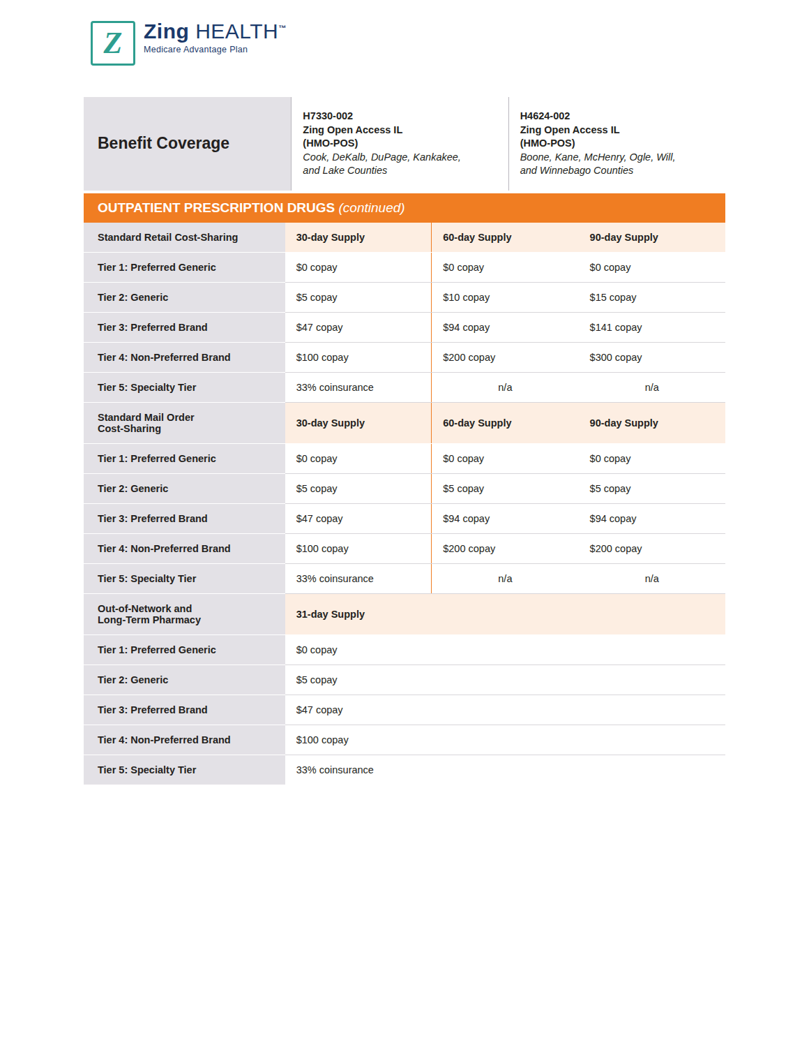Zing HEALTH™
Medicare Advantage Plan
| Benefit Coverage | H7330-002 Zing Open Access IL (HMO-POS) Cook, DeKalb, DuPage, Kankakee, and Lake Counties | H4624-002 Zing Open Access IL (HMO-POS) Boone, Kane, McHenry, Ogle, Will, and Winnebago Counties |
OUTPATIENT PRESCRIPTION DRUGS (continued)
| Standard Retail Cost-Sharing | 30-day Supply | 60-day Supply | 90-day Supply |
| Tier 1: Preferred Generic | $0 copay | $0 copay | $0 copay |
| Tier 2: Generic | $5 copay | $10 copay | $15 copay |
| Tier 3: Preferred Brand | $47 copay | $94 copay | $141 copay |
| Tier 4: Non-Preferred Brand | $100 copay | $200 copay | $300 copay |
| Tier 5: Specialty Tier | 33% coinsurance | n/a | n/a |
| Standard Mail Order Cost-Sharing | 30-day Supply | 60-day Supply | 90-day Supply |
| Tier 1: Preferred Generic | $0 copay | $0 copay | $0 copay |
| Tier 2: Generic | $5 copay | $5 copay | $5 copay |
| Tier 3: Preferred Brand | $47 copay | $94 copay | $94 copay |
| Tier 4: Non-Preferred Brand | $100 copay | $200 copay | $200 copay |
| Tier 5: Specialty Tier | 33% coinsurance | n/a | n/a |
| Out-of-Network and Long-Term Pharmacy | 31-day Supply |
| Tier 1: Preferred Generic | $0 copay |
| Tier 2: Generic | $5 copay |
| Tier 3: Preferred Brand | $47 copay |
| Tier 4: Non-Preferred Brand | $100 copay |
| Tier 5: Specialty Tier | 33% coinsurance |